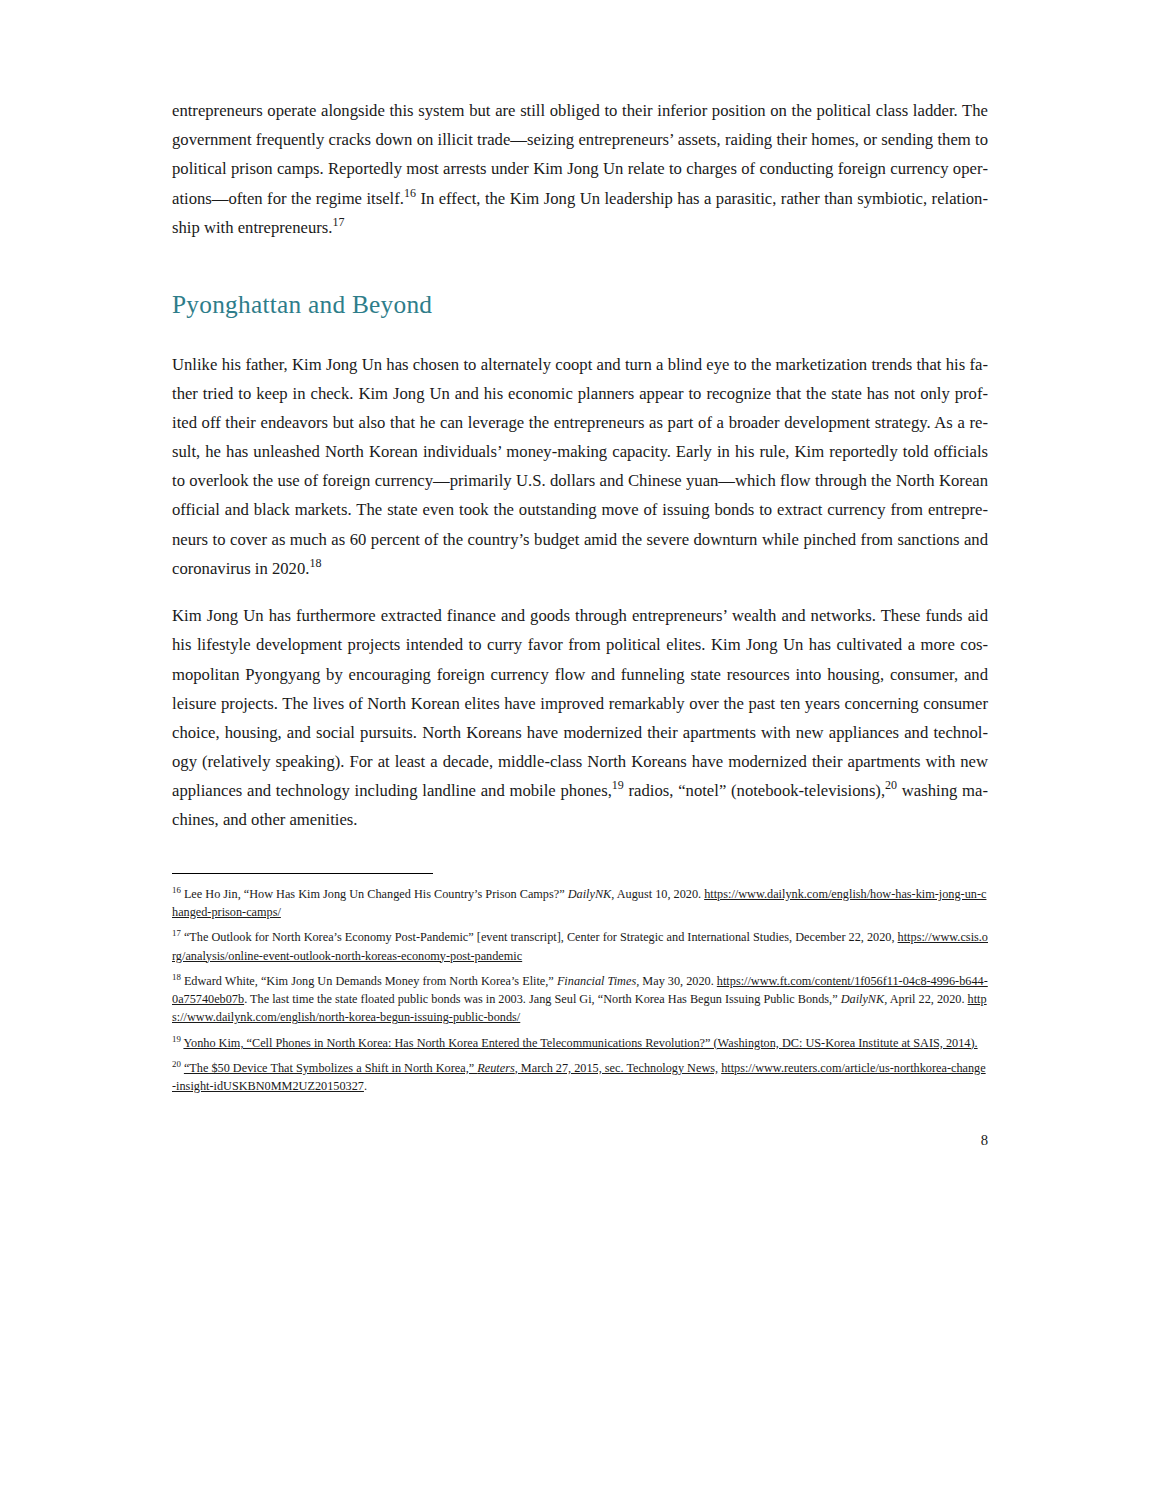entrepreneurs operate alongside this system but are still obliged to their inferior position on the political class ladder. The government frequently cracks down on illicit trade—seizing entrepreneurs’ assets, raiding their homes, or sending them to political prison camps. Reportedly most arrests under Kim Jong Un relate to charges of conducting foreign currency operations—often for the regime itself.16 In effect, the Kim Jong Un leadership has a parasitic, rather than symbiotic, relationship with entrepreneurs.17
Pyonghattan and Beyond
Unlike his father, Kim Jong Un has chosen to alternately coopt and turn a blind eye to the marketization trends that his father tried to keep in check. Kim Jong Un and his economic planners appear to recognize that the state has not only profited off their endeavors but also that he can leverage the entrepreneurs as part of a broader development strategy. As a result, he has unleashed North Korean individuals’ money-making capacity. Early in his rule, Kim reportedly told officials to overlook the use of foreign currency—primarily U.S. dollars and Chinese yuan—which flow through the North Korean official and black markets. The state even took the outstanding move of issuing bonds to extract currency from entrepreneurs to cover as much as 60 percent of the country’s budget amid the severe downturn while pinched from sanctions and coronavirus in 2020.18
Kim Jong Un has furthermore extracted finance and goods through entrepreneurs’ wealth and networks. These funds aid his lifestyle development projects intended to curry favor from political elites. Kim Jong Un has cultivated a more cosmopolitan Pyongyang by encouraging foreign currency flow and funneling state resources into housing, consumer, and leisure projects. The lives of North Korean elites have improved remarkably over the past ten years concerning consumer choice, housing, and social pursuits. North Koreans have modernized their apartments with new appliances and technology (relatively speaking). For at least a decade, middle-class North Koreans have modernized their apartments with new appliances and technology including landline and mobile phones,19 radios, “notel” (notebook-televisions),20 washing machines, and other amenities.
16 Lee Ho Jin, “How Has Kim Jong Un Changed His Country’s Prison Camps?” DailyNK, August 10, 2020. https://www.dailynk.com/english/how-has-kim-jong-un-changed-prison-camps/
17 “The Outlook for North Korea’s Economy Post-Pandemic” [event transcript], Center for Strategic and International Studies, December 22, 2020, https://www.csis.org/analysis/online-event-outlook-north-koreas-economy-post-pandemic
18 Edward White, “Kim Jong Un Demands Money from North Korea’s Elite,” Financial Times, May 30, 2020. https://www.ft.com/content/1f056f11-04c8-4996-b644-0a75740eb07b. The last time the state floated public bonds was in 2003. Jang Seul Gi, “North Korea Has Begun Issuing Public Bonds,” DailyNK, April 22, 2020. https://www.dailynk.com/english/north-korea-begun-issuing-public-bonds/
19 Yonho Kim, “Cell Phones in North Korea: Has North Korea Entered the Telecommunications Revolution?” (Washington, DC: US-Korea Institute at SAIS, 2014).
20 “The $50 Device That Symbolizes a Shift in North Korea,” Reuters, March 27, 2015, sec. Technology News, https://www.reuters.com/article/us-northkorea-change-insight-idUSKBN0MM2UZ20150327.
8